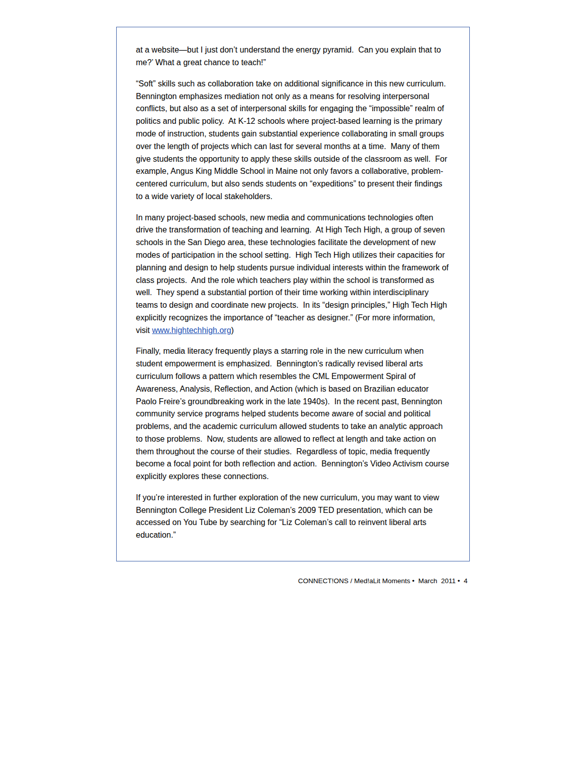at a website—but I just don’t understand the energy pyramid. Can you explain that to me?’ What a great chance to teach!”
“Soft” skills such as collaboration take on additional significance in this new curriculum. Bennington emphasizes mediation not only as a means for resolving interpersonal conflicts, but also as a set of interpersonal skills for engaging the “impossible” realm of politics and public policy. At K-12 schools where project-based learning is the primary mode of instruction, students gain substantial experience collaborating in small groups over the length of projects which can last for several months at a time. Many of them give students the opportunity to apply these skills outside of the classroom as well. For example, Angus King Middle School in Maine not only favors a collaborative, problem-centered curriculum, but also sends students on “expeditions” to present their findings to a wide variety of local stakeholders.
In many project-based schools, new media and communications technologies often drive the transformation of teaching and learning. At High Tech High, a group of seven schools in the San Diego area, these technologies facilitate the development of new modes of participation in the school setting. High Tech High utilizes their capacities for planning and design to help students pursue individual interests within the framework of class projects. And the role which teachers play within the school is transformed as well. They spend a substantial portion of their time working within interdisciplinary teams to design and coordinate new projects. In its “design principles,” High Tech High explicitly recognizes the importance of “teacher as designer.” (For more information, visit www.hightechhigh.org)
Finally, media literacy frequently plays a starring role in the new curriculum when student empowerment is emphasized. Bennington’s radically revised liberal arts curriculum follows a pattern which resembles the CML Empowerment Spiral of Awareness, Analysis, Reflection, and Action (which is based on Brazilian educator Paolo Freire’s groundbreaking work in the late 1940s). In the recent past, Bennington community service programs helped students become aware of social and political problems, and the academic curriculum allowed students to take an analytic approach to those problems. Now, students are allowed to reflect at length and take action on them throughout the course of their studies. Regardless of topic, media frequently become a focal point for both reflection and action. Bennington’s Video Activism course explicitly explores these connections.
If you’re interested in further exploration of the new curriculum, you may want to view Bennington College President Liz Coleman’s 2009 TED presentation, which can be accessed on You Tube by searching for “Liz Coleman’s call to reinvent liberal arts education.”
CONNECT!ONS / Med!aLit Moments • March 2011 • 4